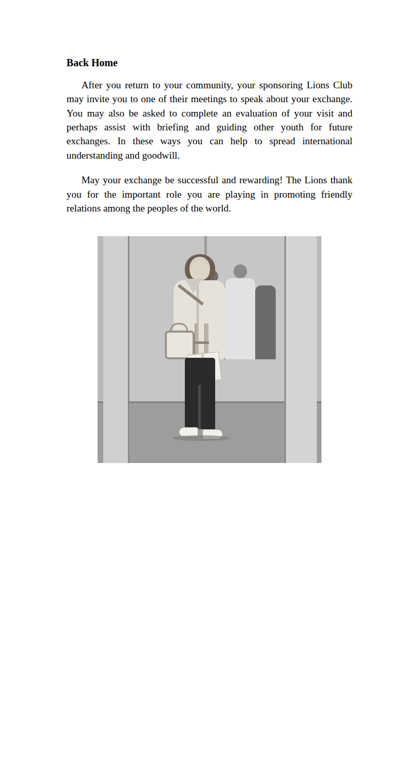Back Home
After you return to your community, your sponsoring Lions Club may invite you to one of their meetings to speak about your exchange. You may also be asked to complete an evaluation of your visit and perhaps assist with briefing and guiding other youth for future exchanges. In these ways you can help to spread international understanding and goodwill.
May your exchange be successful and rewarding! The Lions thank you for the important role you are playing in promoting friendly relations among the peoples of the world.